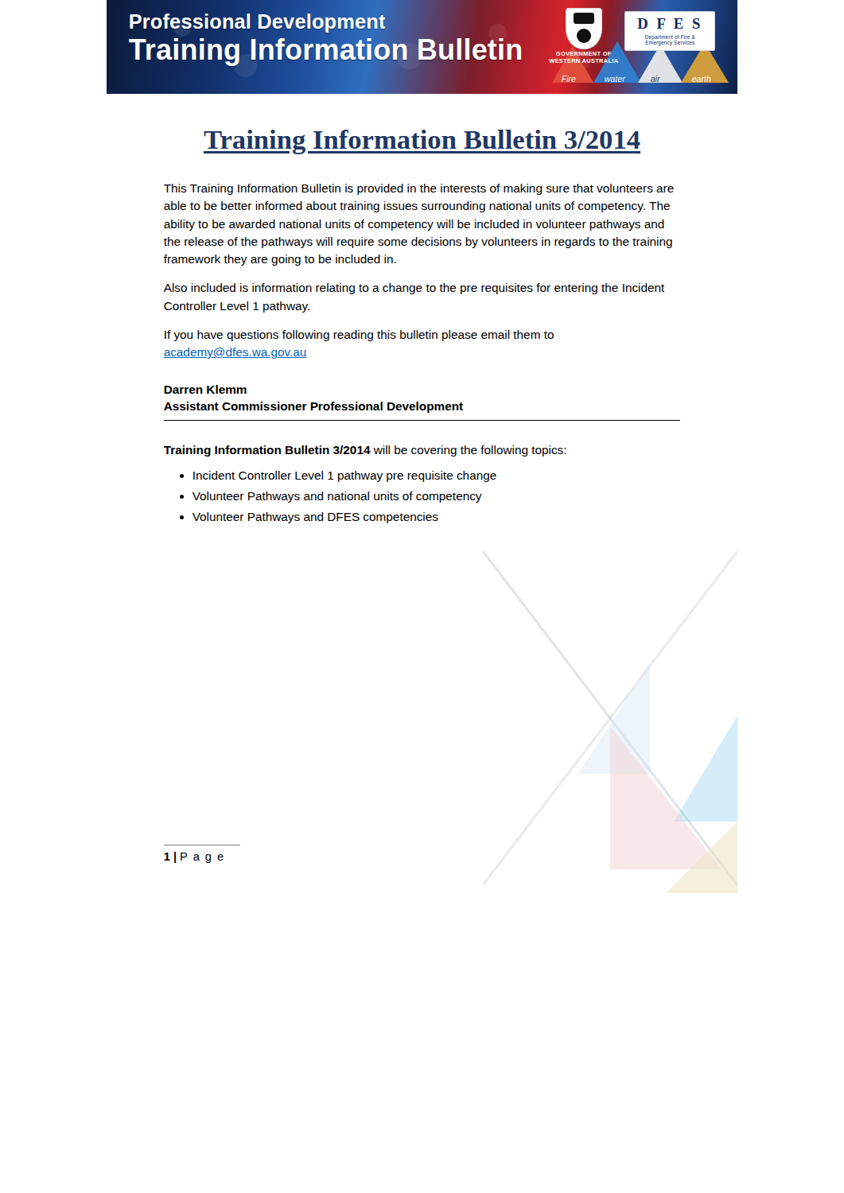Professional Development
Training Information Bulletin
Fire
water
air
earth
Government of
Western Australia
D F E S
Department of Fire &
Emergency Services
Training Information Bulletin 3/2014
This Training Information Bulletin is provided in the interests of making sure that volunteers are able to be better informed about training issues surrounding national units of competency. The ability to be awarded national units of competency will be included in volunteer pathways and the release of the pathways will require some decisions by volunteers in regards to the training framework they are going to be included in.
Also included is information relating to a change to the pre requisites for entering the Incident Controller Level 1 pathway.
If you have questions following reading this bulletin please email them to academy@dfes.wa.gov.au
Darren Klemm
Assistant Commissioner Professional Development
Training Information Bulletin 3/2014 will be covering the following topics:
Incident Controller Level 1 pathway pre requisite change
Volunteer Pathways and national units of competency
Volunteer Pathways and DFES competencies
1 | P a g e